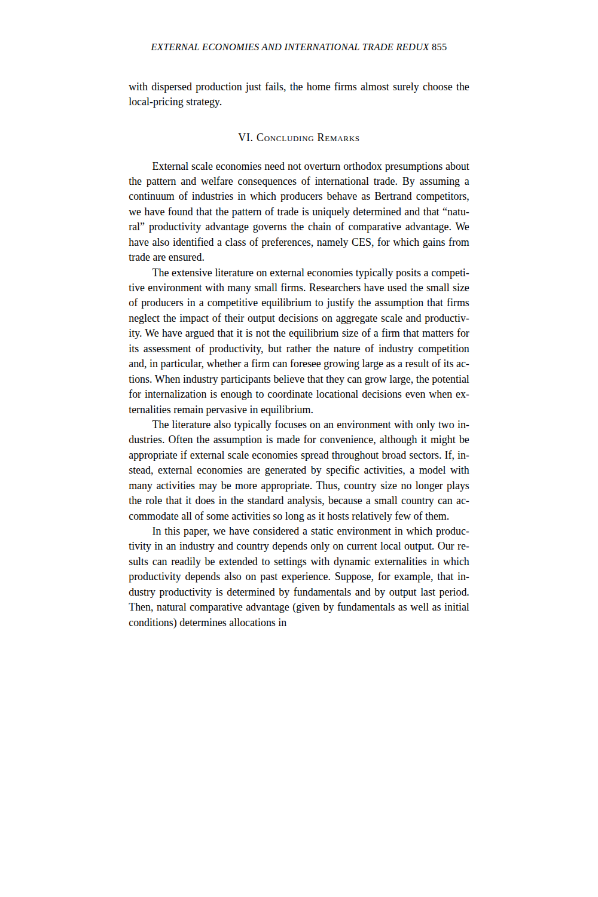External Economies and International Trade Redux 855
with dispersed production just fails, the home firms almost surely choose the local-pricing strategy.
VI. Concluding Remarks
External scale economies need not overturn orthodox presumptions about the pattern and welfare consequences of international trade. By assuming a continuum of industries in which producers behave as Bertrand competitors, we have found that the pattern of trade is uniquely determined and that “natural” productivity advantage governs the chain of comparative advantage. We have also identified a class of preferences, namely CES, for which gains from trade are ensured.
The extensive literature on external economies typically posits a competitive environment with many small firms. Researchers have used the small size of producers in a competitive equilibrium to justify the assumption that firms neglect the impact of their output decisions on aggregate scale and productivity. We have argued that it is not the equilibrium size of a firm that matters for its assessment of productivity, but rather the nature of industry competition and, in particular, whether a firm can foresee growing large as a result of its actions. When industry participants believe that they can grow large, the potential for internalization is enough to coordinate locational decisions even when externalities remain pervasive in equilibrium.
The literature also typically focuses on an environment with only two industries. Often the assumption is made for convenience, although it might be appropriate if external scale economies spread throughout broad sectors. If, instead, external economies are generated by specific activities, a model with many activities may be more appropriate. Thus, country size no longer plays the role that it does in the standard analysis, because a small country can accommodate all of some activities so long as it hosts relatively few of them.
In this paper, we have considered a static environment in which productivity in an industry and country depends only on current local output. Our results can readily be extended to settings with dynamic externalities in which productivity depends also on past experience. Suppose, for example, that industry productivity is determined by fundamentals and by output last period. Then, natural comparative advantage (given by fundamentals as well as initial conditions) determines allocations in